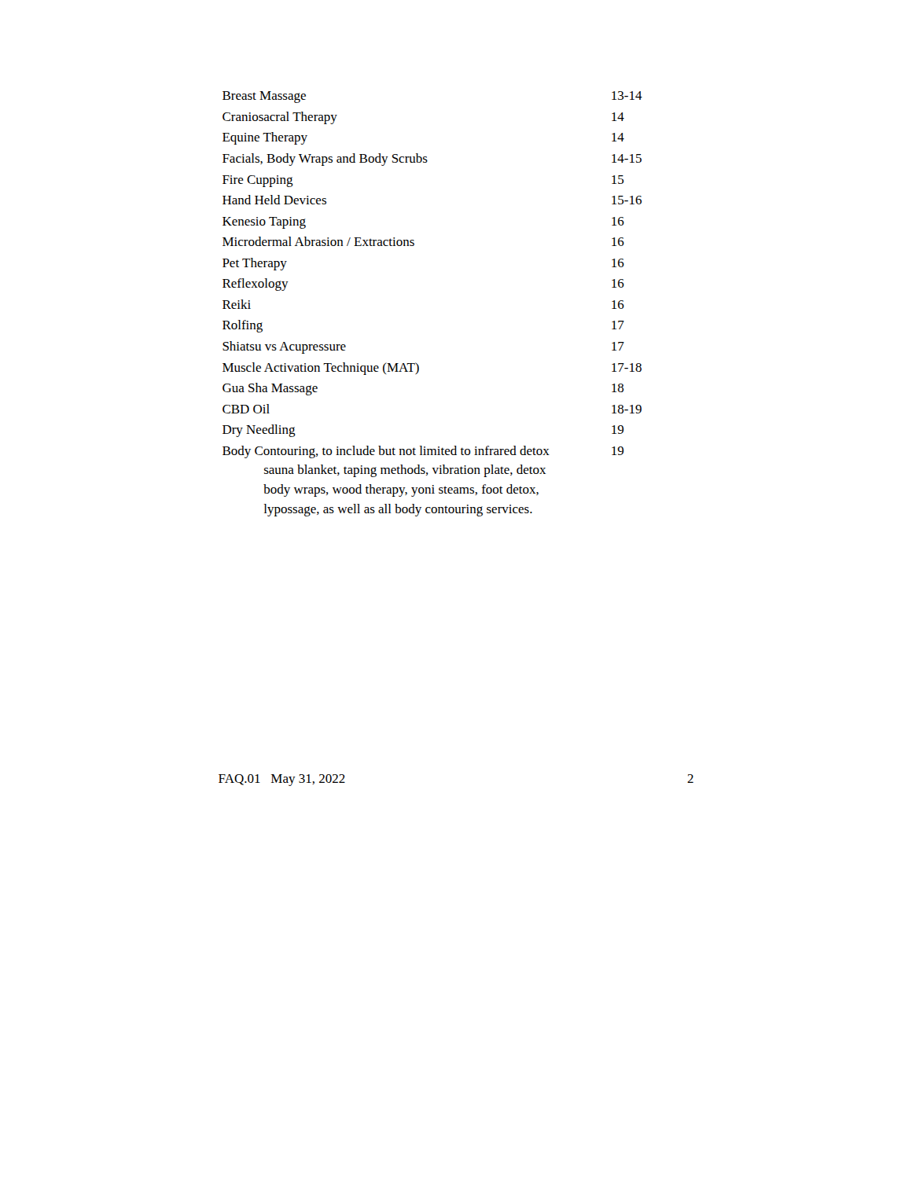Breast Massage
13-14
Craniosacral Therapy
14
Equine Therapy
14
Facials, Body Wraps and Body Scrubs
14-15
Fire Cupping
15
Hand Held Devices
15-16
Kenesio Taping
16
Microdermal Abrasion / Extractions
16
Pet Therapy
16
Reflexology
16
Reiki
16
Rolfing
17
Shiatsu vs Acupressure
17
Muscle Activation Technique (MAT)
17-18
Gua Sha Massage
18
CBD Oil
18-19
Dry Needling
19
Body Contouring, to include but not limited to infrared detoxsauna blanket, taping methods, vibration plate, detox body wraps, wood therapy, yoni steams, foot detox, lypossage, as well as all body contouring services.
19
FAQ.01 May 31, 2022
2